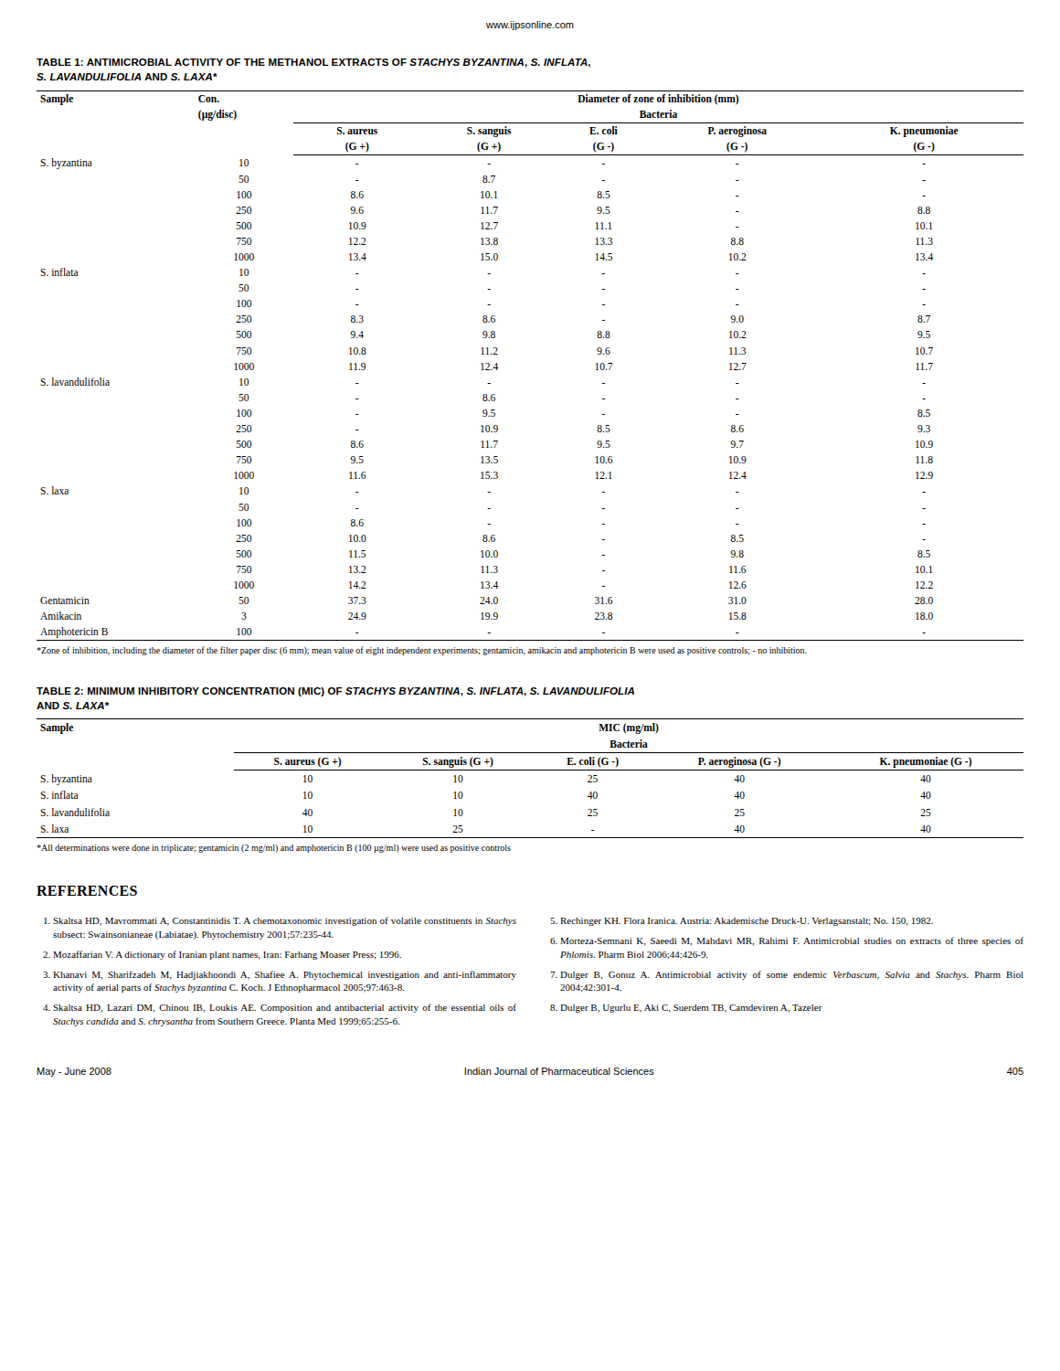www.ijpsonline.com
TABLE 1: ANTIMICROBIAL ACTIVITY OF THE METHANOL EXTRACTS OF STACHYS BYZANTINA, S. INFLATA,
S. LAVANDULIFOLIA AND S. LAXA*
| Sample | Con. | Diameter of zone of inhibition (mm) |
| --- | --- | --- |
| | (µg/disc) | Bacteria |
| | | S. aureus | S. sanguis | E. coli | P. aeroginosa | K. pneumoniae |
| | | (G +) | (G +) | (G -) | (G -) | (G -) |
| S. byzantina | 10 | - | - | - | - | - |
| | 50 | - | 8.7 | - | - | - |
| | 100 | 8.6 | 10.1 | 8.5 | - | - |
| | 250 | 9.6 | 11.7 | 9.5 | - | 8.8 |
| | 500 | 10.9 | 12.7 | 11.1 | - | 10.1 |
| | 750 | 12.2 | 13.8 | 13.3 | 8.8 | 11.3 |
| | 1000 | 13.4 | 15.0 | 14.5 | 10.2 | 13.4 |
| S. inflata | 10 | - | - | - | - | - |
| | 50 | - | - | - | - | - |
| | 100 | - | - | - | - | - |
| | 250 | 8.3 | 8.6 | - | 9.0 | 8.7 |
| | 500 | 9.4 | 9.8 | 8.8 | 10.2 | 9.5 |
| | 750 | 10.8 | 11.2 | 9.6 | 11.3 | 10.7 |
| | 1000 | 11.9 | 12.4 | 10.7 | 12.7 | 11.7 |
| S. lavandulifolia | 10 | - | - | - | - | - |
| | 50 | - | 8.6 | - | - | - |
| | 100 | - | 9.5 | - | - | 8.5 |
| | 250 | - | 10.9 | 8.5 | 8.6 | 9.3 |
| | 500 | 8.6 | 11.7 | 9.5 | 9.7 | 10.9 |
| | 750 | 9.5 | 13.5 | 10.6 | 10.9 | 11.8 |
| | 1000 | 11.6 | 15.3 | 12.1 | 12.4 | 12.9 |
| S. laxa | 10 | - | - | - | - | - |
| | 50 | - | - | - | - | - |
| | 100 | 8.6 | - | - | - | - |
| | 250 | 10.0 | 8.6 | - | 8.5 | - |
| | 500 | 11.5 | 10.0 | - | 9.8 | 8.5 |
| | 750 | 13.2 | 11.3 | - | 11.6 | 10.1 |
| | 1000 | 14.2 | 13.4 | - | 12.6 | 12.2 |
| Gentamicin | 50 | 37.3 | 24.0 | 31.6 | 31.0 | 28.0 |
| Amikacin | 3 | 24.9 | 19.9 | 23.8 | 15.8 | 18.0 |
| Amphotericin B | 100 | - | - | - | - | - |
*Zone of inhibition, including the diameter of the filter paper disc (6 mm); mean value of eight independent experiments; gentamicin, amikacin and amphotericin B were used as positive controls; - no inhibition.
TABLE 2: MINIMUM INHIBITORY CONCENTRATION (MIC) OF STACHYS BYZANTINA, S. INFLATA, S. LAVANDULIFOLIA
AND S. LAXA*
| Sample | MIC (mg/ml) |
| --- | --- |
| | Bacteria |
| | S. aureus (G +) | S. sanguis (G +) | E. coli (G -) | P. aeroginosa (G -) | K. pneumoniae (G -) |
| S. byzantina | 10 | 10 | 25 | 40 | 40 |
| S. inflata | 10 | 10 | 40 | 40 | 40 |
| S. lavandulifolia | 40 | 10 | 25 | 25 | 25 |
| S. laxa | 10 | 25 | - | 40 | 40 |
*All determinations were done in triplicate; gentamicin (2 mg/ml) and amphotericin B (100 µg/ml) were used as positive controls
REFERENCES
Skaltsa HD, Mavrommati A, Constantinidis T. A chemotaxonomic investigation of volatile constituents in Stachys subsect: Swainsonianeae (Labiatae). Phytochemistry 2001;57:235-44.
Mozaffarian V. A dictionary of Iranian plant names, Iran: Farhang Moaser Press; 1996.
Khanavi M, Sharifzadeh M, Hadjiakhoondi A, Shafiee A. Phytochemical investigation and anti-inflammatory activity of aerial parts of Stachys byzantina C. Koch. J Ethnopharmacol 2005;97:463-8.
Skaltsa HD, Lazari DM, Chinou IB, Loukis AE. Composition and antibacterial activity of the essential oils of Stachys candida and S. chrysantha from Southern Greece. Planta Med 1999;65:255-6.
Rechinger KH. Flora Iranica. Austria: Akademische Druck-U. Verlagsanstalt; No. 150, 1982.
Morteza-Semnani K, Saeedi M, Mahdavi MR, Rahimi F. Antimicrobial studies on extracts of three species of Phlomis. Pharm Biol 2006;44:426-9.
Dulger B, Gonuz A. Antimicrobial activity of some endemic Verbascum, Salvia and Stachys. Pharm Biol 2004;42:301-4.
Dulger B, Ugurlu E, Aki C, Suerdem TB, Camdeviren A, Tazeler
May - June 2008
Indian Journal of Pharmaceutical Sciences
405